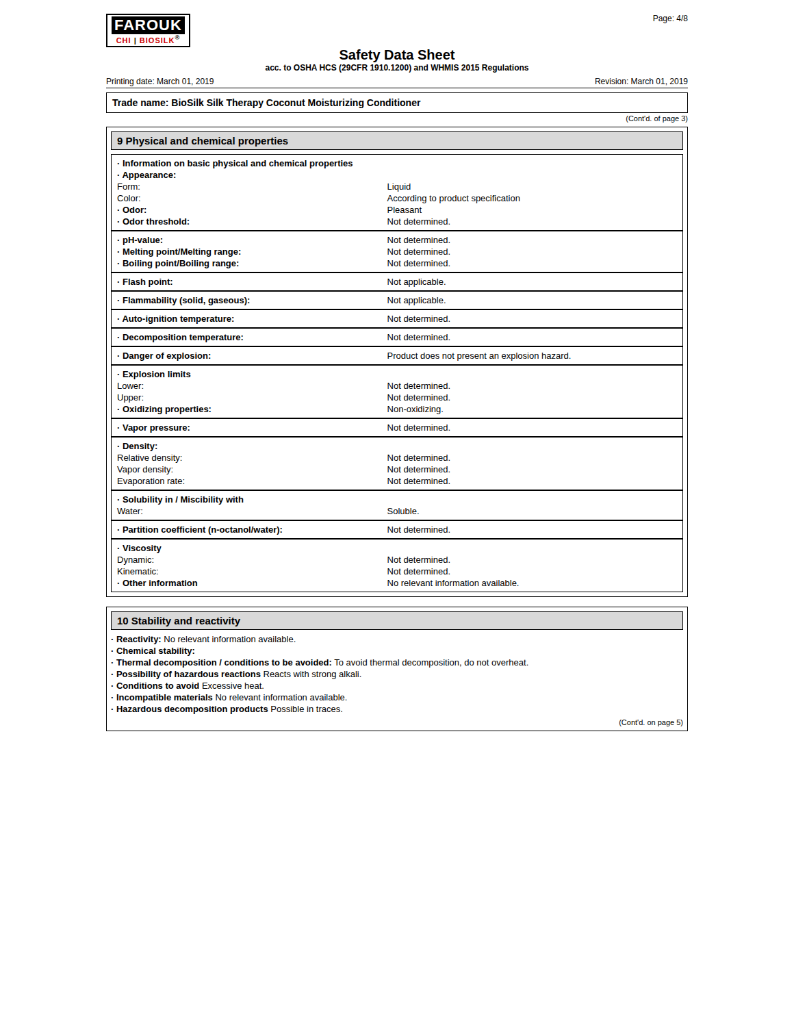FAROUK CHI | BIOSILK®
Page: 4/8
Safety Data Sheet
acc. to OSHA HCS (29CFR 1910.1200) and WHMIS 2015 Regulations
Printing date: March 01, 2019 Revision: March 01, 2019
Trade name: BioSilk Silk Therapy Coconut Moisturizing Conditioner
(Cont'd. of page 3)
9 Physical and chemical properties
| · Information on basic physical and chemical properties | |
| · Appearance: | |
| Form: | Liquid |
| Color: | According to product specification |
| · Odor: | Pleasant |
| · Odor threshold: | Not determined. |
| · pH-value: | Not determined. |
| · Melting point/Melting range: | Not determined. |
| · Boiling point/Boiling range: | Not determined. |
| · Flash point: | Not applicable. |
| · Flammability (solid, gaseous): | Not applicable. |
| · Auto-ignition temperature: | Not determined. |
| · Decomposition temperature: | Not determined. |
| · Danger of explosion: | Product does not present an explosion hazard. |
| · Explosion limits | |
| Lower: | Not determined. |
| Upper: | Not determined. |
| · Oxidizing properties: | Non-oxidizing. |
| · Vapor pressure: | Not determined. |
| · Density: | |
| Relative density: | Not determined. |
| Vapor density: | Not determined. |
| Evaporation rate: | Not determined. |
| · Solubility in / Miscibility with | |
| Water: | Soluble. |
| · Partition coefficient (n-octanol/water): | Not determined. |
| · Viscosity | |
| Dynamic: | Not determined. |
| Kinematic: | Not determined. |
| · Other information | No relevant information available. |
10 Stability and reactivity
· Reactivity: No relevant information available.
· Chemical stability:
· Thermal decomposition / conditions to be avoided: To avoid thermal decomposition, do not overheat.
· Possibility of hazardous reactions Reacts with strong alkali.
· Conditions to avoid Excessive heat.
· Incompatible materials No relevant information available.
· Hazardous decomposition products Possible in traces.
(Cont'd. on page 5)